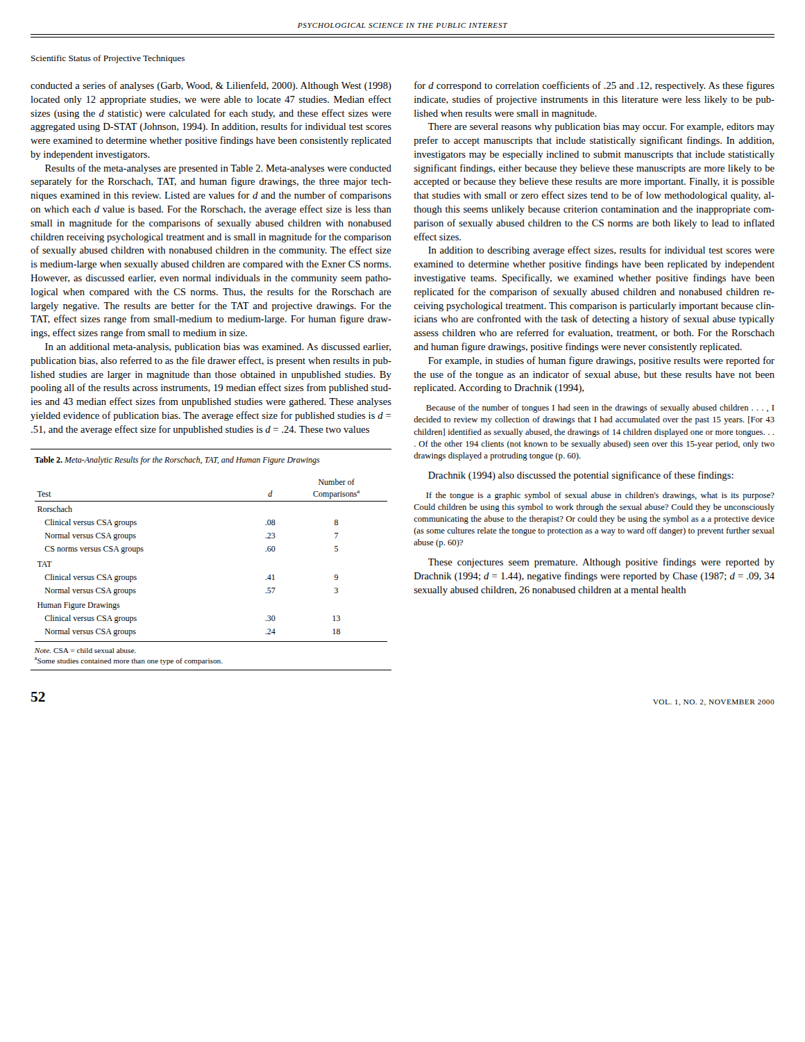PSYCHOLOGICAL SCIENCE IN THE PUBLIC INTEREST
Scientific Status of Projective Techniques
conducted a series of analyses (Garb, Wood, & Lilienfeld, 2000). Although West (1998) located only 12 appropriate studies, we were able to locate 47 studies. Median effect sizes (using the d statistic) were calculated for each study, and these effect sizes were aggregated using D-STAT (Johnson, 1994). In addition, results for individual test scores were examined to determine whether positive findings have been consistently replicated by independent investigators.
Results of the meta-analyses are presented in Table 2. Meta-analyses were conducted separately for the Rorschach, TAT, and human figure drawings, the three major techniques examined in this review. Listed are values for d and the number of comparisons on which each d value is based. For the Rorschach, the average effect size is less than small in magnitude for the comparisons of sexually abused children with nonabused children receiving psychological treatment and is small in magnitude for the comparison of sexually abused children with nonabused children in the community. The effect size is medium-large when sexually abused children are compared with the Exner CS norms. However, as discussed earlier, even normal individuals in the community seem pathological when compared with the CS norms. Thus, the results for the Rorschach are largely negative. The results are better for the TAT and projective drawings. For the TAT, effect sizes range from small-medium to medium-large. For human figure drawings, effect sizes range from small to medium in size.
In an additional meta-analysis, publication bias was examined. As discussed earlier, publication bias, also referred to as the file drawer effect, is present when results in published studies are larger in magnitude than those obtained in unpublished studies. By pooling all of the results across instruments, 19 median effect sizes from published studies and 43 median effect sizes from unpublished studies were gathered. These analyses yielded evidence of publication bias. The average effect size for published studies is d = .51, and the average effect size for unpublished studies is d = .24. These two values
Table 2. Meta-Analytic Results for the Rorschach, TAT, and Human Figure Drawings
| Test | d | Number of Comparisons a |
| --- | --- | --- |
| Rorschach | | |
| Clinical versus CSA groups | .08 | 8 |
| Normal versus CSA groups | .23 | 7 |
| CS norms versus CSA groups | .60 | 5 |
| TAT | | |
| Clinical versus CSA groups | .41 | 9 |
| Normal versus CSA groups | .57 | 3 |
| Human Figure Drawings | | |
| Clinical versus CSA groups | .30 | 13 |
| Normal versus CSA groups | .24 | 18 |
Note. CSA = child sexual abuse.
aSome studies contained more than one type of comparison.
for d correspond to correlation coefficients of .25 and .12, respectively. As these figures indicate, studies of projective instruments in this literature were less likely to be published when results were small in magnitude.
There are several reasons why publication bias may occur. For example, editors may prefer to accept manuscripts that include statistically significant findings. In addition, investigators may be especially inclined to submit manuscripts that include statistically significant findings, either because they believe these manuscripts are more likely to be accepted or because they believe these results are more important. Finally, it is possible that studies with small or zero effect sizes tend to be of low methodological quality, although this seems unlikely because criterion contamination and the inappropriate comparison of sexually abused children to the CS norms are both likely to lead to inflated effect sizes.
In addition to describing average effect sizes, results for individual test scores were examined to determine whether positive findings have been replicated by independent investigative teams. Specifically, we examined whether positive findings have been replicated for the comparison of sexually abused children and nonabused children receiving psychological treatment. This comparison is particularly important because clinicians who are confronted with the task of detecting a history of sexual abuse typically assess children who are referred for evaluation, treatment, or both. For the Rorschach and human figure drawings, positive findings were never consistently replicated.
For example, in studies of human figure drawings, positive results were reported for the use of the tongue as an indicator of sexual abuse, but these results have not been replicated. According to Drachnik (1994),
Because of the number of tongues I had seen in the drawings of sexually abused children . . . , I decided to review my collection of drawings that I had accumulated over the past 15 years. [For 43 children] identified as sexually abused, the drawings of 14 children displayed one or more tongues. . . . Of the other 194 clients (not known to be sexually abused) seen over this 15-year period, only two drawings displayed a protruding tongue (p. 60).
Drachnik (1994) also discussed the potential significance of these findings:
If the tongue is a graphic symbol of sexual abuse in children's drawings, what is its purpose? Could children be using this symbol to work through the sexual abuse? Could they be unconsciously communicating the abuse to the therapist? Or could they be using the symbol as a a protective device (as some cultures relate the tongue to protection as a way to ward off danger) to prevent further sexual abuse (p. 60)?
These conjectures seem premature. Although positive findings were reported by Drachnik (1994; d = 1.44), negative findings were reported by Chase (1987; d = .09, 34 sexually abused children, 26 nonabused children at a mental health
52
VOL. 1, NO. 2, NOVEMBER 2000